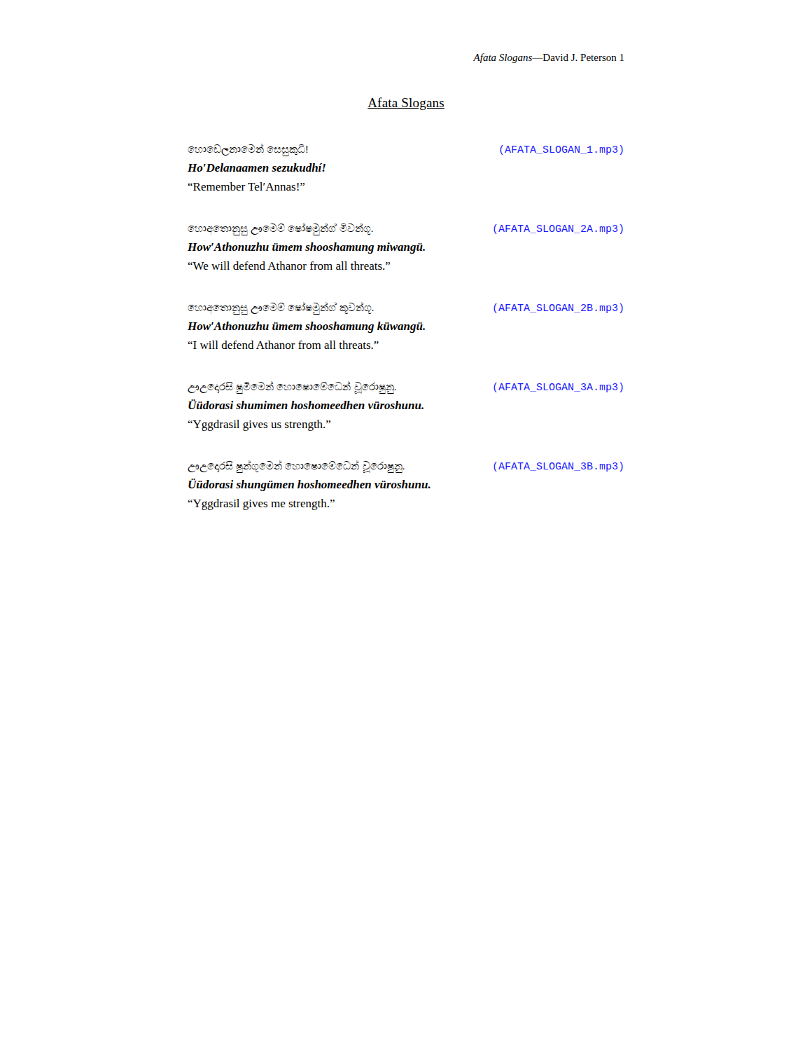Afata Slogans—David J. Peterson 1
Afata Slogans
හොඩෙලනාමෙන් සෙසුකුධී!
(AFATA_SLOGAN_1.mp3)
Ho′Delanaamen sezukudhí!
“Remember Tel′Annas!”
හොඅතොනුසු ඌමෙම් ෂෝෂමුන්ග් මිවන්ගූ.
(AFATA_SLOGAN_2A.mp3)
How′Athonuzhu ümem shooshamung miwangü.
“We will defend Athanor from all threats.”
හොඅතොනුසු ඌමෙම් ෂෝෂමුන්ග් කූවන්ගූ.
(AFATA_SLOGAN_2B.mp3)
How′Athonuzhu ümem shooshamung küwangü.
“I will defend Athanor from all threats.”
ඌඋදොරසි ෂුමිමෙන් හොෂොමේධෙන් වූරොෂුනු.
(AFATA_SLOGAN_3A.mp3)
Üüdorasi shumimen hoshomeedhen vüroshunu.
“Yggdrasil gives us strength.”
ඌඋදොරසි ෂුන්ගූමෙන් හොෂොමේධෙන් වූරොෂුනු.
(AFATA_SLOGAN_3B.mp3)
Üüdorasi shungümen hoshomeedhen vüroshunu.
“Yggdrasil gives me strength.”